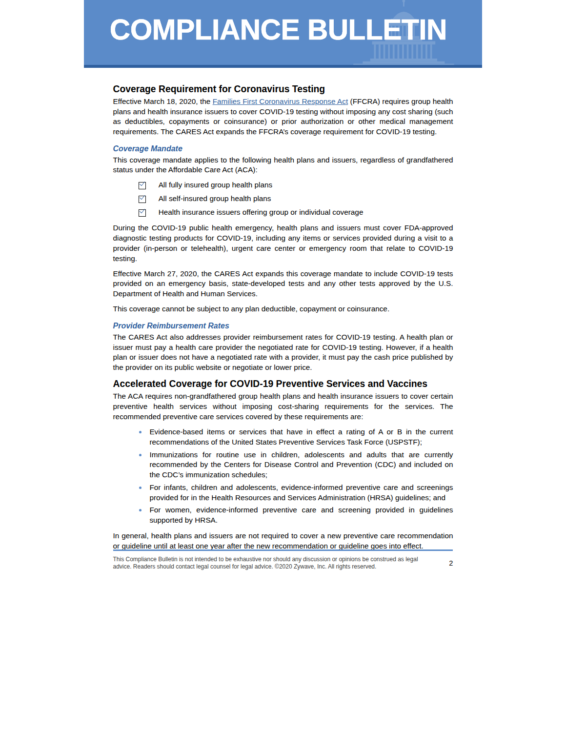Compliance Bulletin
Coverage Requirement for Coronavirus Testing
Effective March 18, 2020, the Families First Coronavirus Response Act (FFCRA) requires group health plans and health insurance issuers to cover COVID-19 testing without imposing any cost sharing (such as deductibles, copayments or coinsurance) or prior authorization or other medical management requirements. The CARES Act expands the FFCRA’s coverage requirement for COVID-19 testing.
Coverage Mandate
This coverage mandate applies to the following health plans and issuers, regardless of grandfathered status under the Affordable Care Act (ACA):
All fully insured group health plans
All self-insured group health plans
Health insurance issuers offering group or individual coverage
During the COVID-19 public health emergency, health plans and issuers must cover FDA-approved diagnostic testing products for COVID-19, including any items or services provided during a visit to a provider (in-person or telehealth), urgent care center or emergency room that relate to COVID-19 testing.
Effective March 27, 2020, the CARES Act expands this coverage mandate to include COVID-19 tests provided on an emergency basis, state-developed tests and any other tests approved by the U.S. Department of Health and Human Services.
This coverage cannot be subject to any plan deductible, copayment or coinsurance.
Provider Reimbursement Rates
The CARES Act also addresses provider reimbursement rates for COVID-19 testing. A health plan or issuer must pay a health care provider the negotiated rate for COVID-19 testing. However, if a health plan or issuer does not have a negotiated rate with a provider, it must pay the cash price published by the provider on its public website or negotiate or lower price.
Accelerated Coverage for COVID-19 Preventive Services and Vaccines
The ACA requires non-grandfathered group health plans and health insurance issuers to cover certain preventive health services without imposing cost-sharing requirements for the services. The recommended preventive care services covered by these requirements are:
Evidence-based items or services that have in effect a rating of A or B in the current recommendations of the United States Preventive Services Task Force (USPSTF);
Immunizations for routine use in children, adolescents and adults that are currently recommended by the Centers for Disease Control and Prevention (CDC) and included on the CDC’s immunization schedules;
For infants, children and adolescents, evidence-informed preventive care and screenings provided for in the Health Resources and Services Administration (HRSA) guidelines; and
For women, evidence-informed preventive care and screening provided in guidelines supported by HRSA.
In general, health plans and issuers are not required to cover a new preventive care recommendation or guideline until at least one year after the new recommendation or guideline goes into effect.
This Compliance Bulletin is not intended to be exhaustive nor should any discussion or opinions be construed as legal advice. Readers should contact legal counsel for legal advice. ©2020 Zywave, Inc. All rights reserved.
2